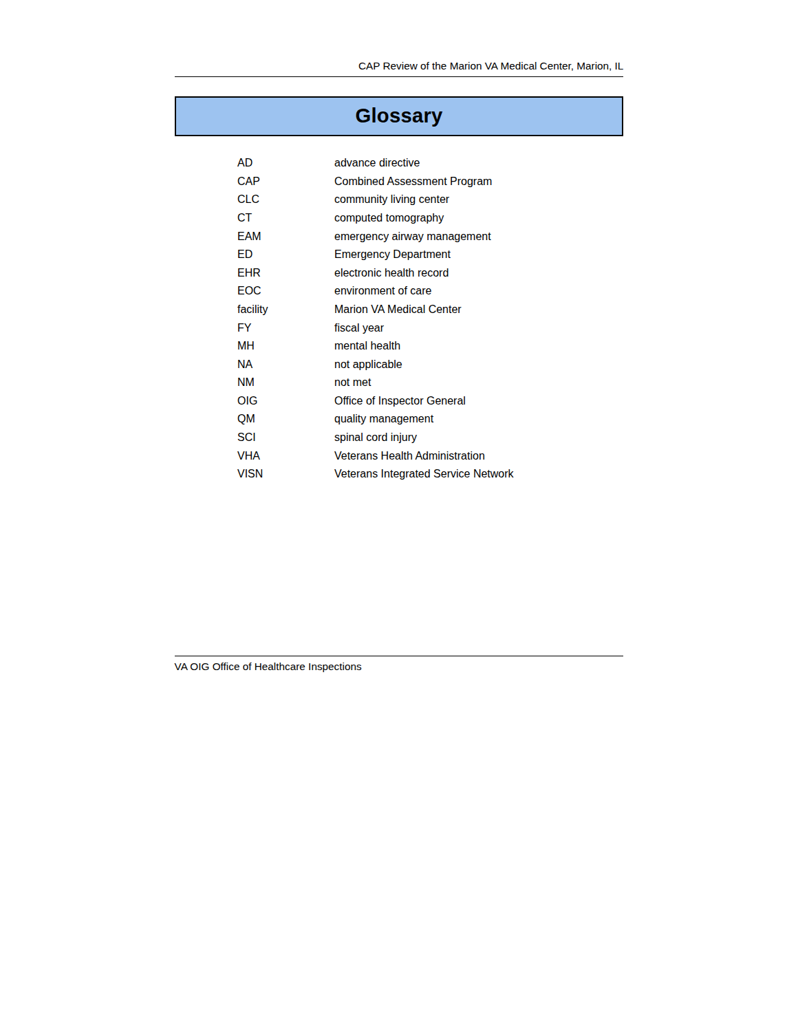CAP Review of the Marion VA Medical Center, Marion, IL
Glossary
| AD | advance directive |
| CAP | Combined Assessment Program |
| CLC | community living center |
| CT | computed tomography |
| EAM | emergency airway management |
| ED | Emergency Department |
| EHR | electronic health record |
| EOC | environment of care |
| facility | Marion VA Medical Center |
| FY | fiscal year |
| MH | mental health |
| NA | not applicable |
| NM | not met |
| OIG | Office of Inspector General |
| QM | quality management |
| SCI | spinal cord injury |
| VHA | Veterans Health Administration |
| VISN | Veterans Integrated Service Network |
VA OIG Office of Healthcare Inspections